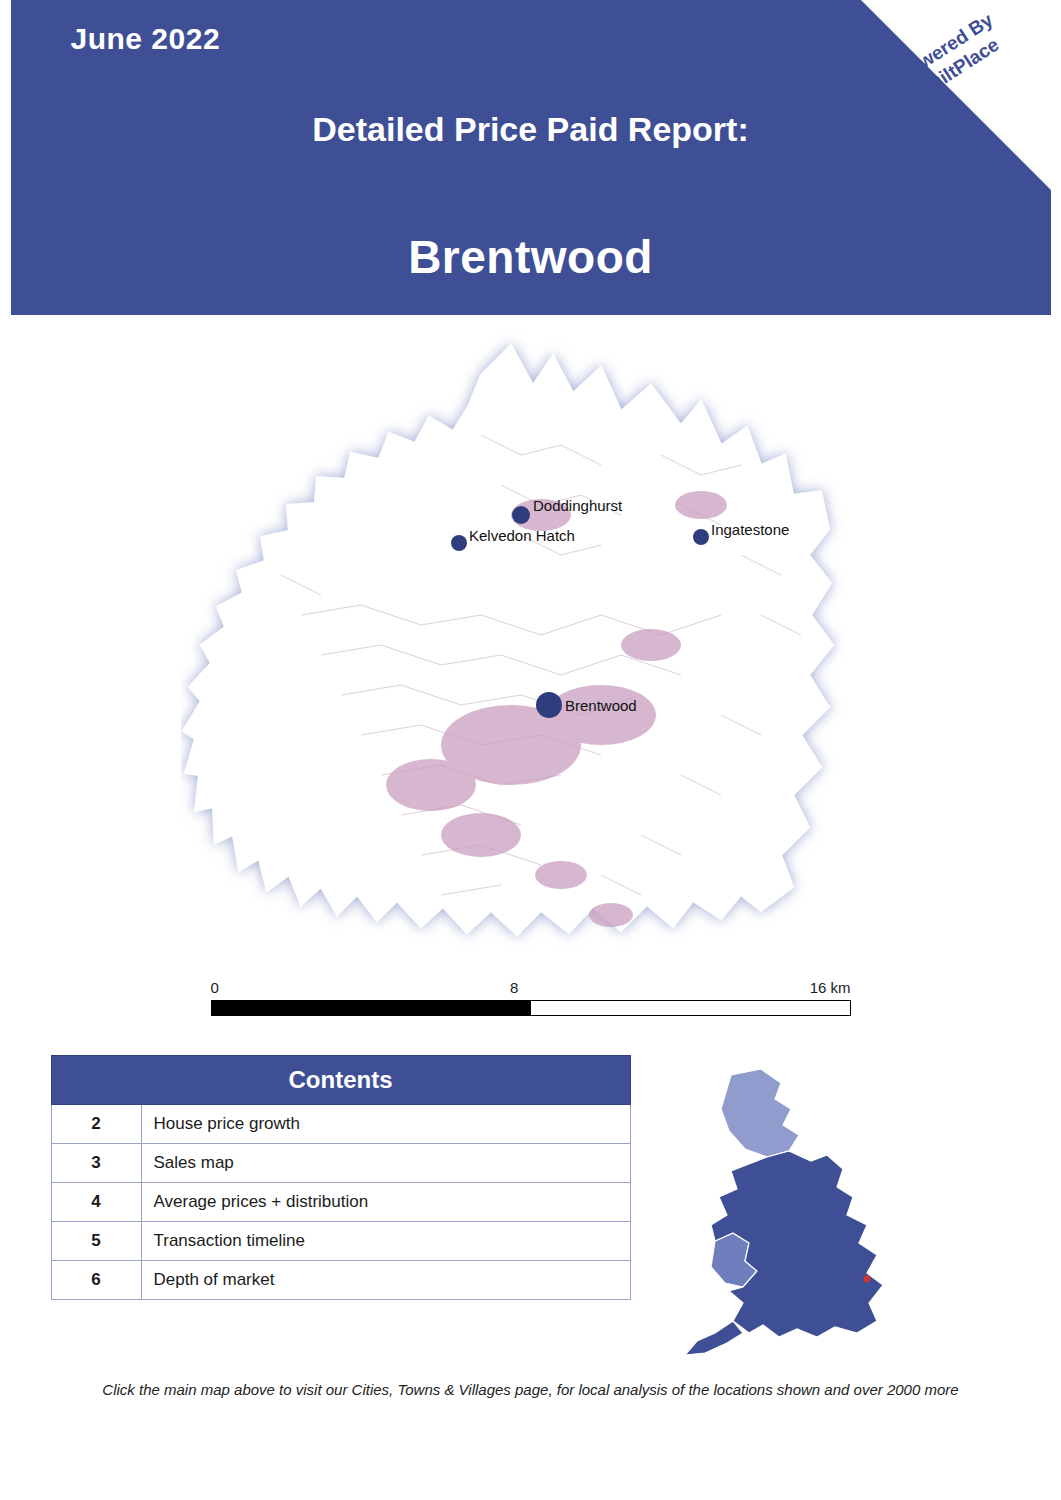June 2022
Detailed Price Paid Report:
Brentwood
Powered By
BuiltPlace
Doddinghurst Kelvedon Hatch Ingatestone Brentwood
0816 km
| Contents |
| --- |
| 2 | House price growth |
| 3 | Sales map |
| 4 | Average prices + distribution |
| 5 | Transaction timeline |
| 6 | Depth of market |
Click the main map above to visit our Cities, Towns & Villages page, for local analysis of the locations shown and over 2000 more